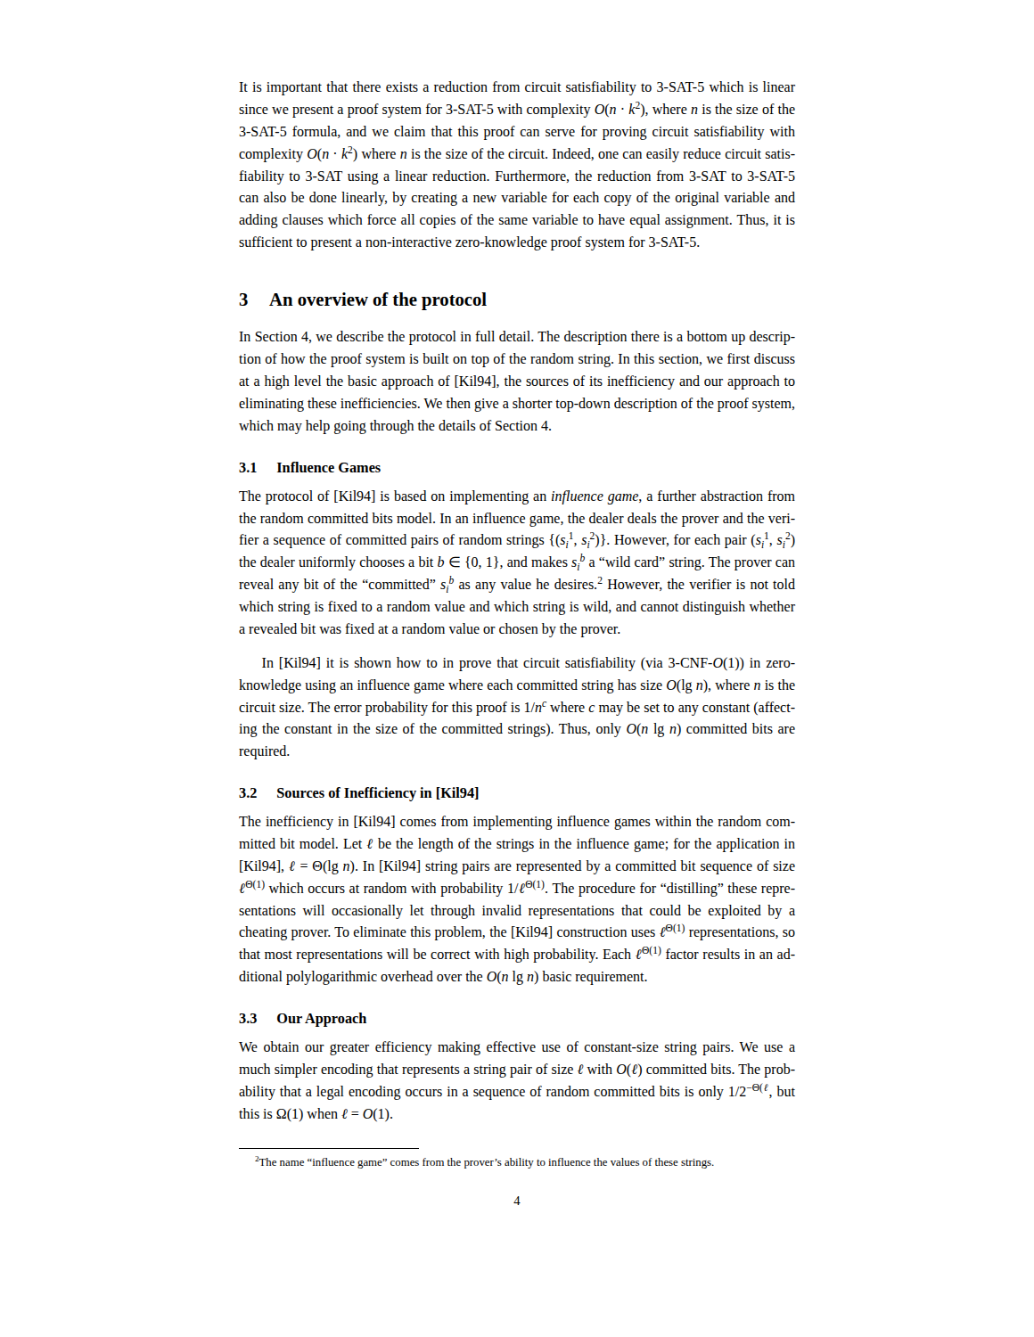It is important that there exists a reduction from circuit satisfiability to 3-SAT-5 which is linear since we present a proof system for 3-SAT-5 with complexity O(n · k2), where n is the size of the 3-SAT-5 formula, and we claim that this proof can serve for proving circuit satisfiability with complexity O(n · k2) where n is the size of the circuit. Indeed, one can easily reduce circuit satisfiability to 3-SAT using a linear reduction. Furthermore, the reduction from 3-SAT to 3-SAT-5 can also be done linearly, by creating a new variable for each copy of the original variable and adding clauses which force all copies of the same variable to have equal assignment. Thus, it is sufficient to present a non-interactive zero-knowledge proof system for 3-SAT-5.
3 An overview of the protocol
In Section 4, we describe the protocol in full detail. The description there is a bottom up description of how the proof system is built on top of the random string. In this section, we first discuss at a high level the basic approach of [Kil94], the sources of its inefficiency and our approach to eliminating these inefficiencies. We then give a shorter top-down description of the proof system, which may help going through the details of Section 4.
3.1 Influence Games
The protocol of [Kil94] is based on implementing an influence game, a further abstraction from the random committed bits model. In an influence game, the dealer deals the prover and the verifier a sequence of committed pairs of random strings {(si1, si2)}. However, for each pair (si1, si2) the dealer uniformly chooses a bit b ∈ {0, 1}, and makes sib a “wild card” string. The prover can reveal any bit of the “committed” sib as any value he desires.2 However, the verifier is not told which string is fixed to a random value and which string is wild, and cannot distinguish whether a revealed bit was fixed at a random value or chosen by the prover.
In [Kil94] it is shown how to in prove that circuit satisfiability (via 3-CNF-O(1)) in zero-knowledge using an influence game where each committed string has size O(lg n), where n is the circuit size. The error probability for this proof is 1/nc where c may be set to any constant (affecting the constant in the size of the committed strings). Thus, only O(n lg n) committed bits are required.
3.2 Sources of Inefficiency in [Kil94]
The inefficiency in [Kil94] comes from implementing influence games within the random committed bit model. Let ℓ be the length of the strings in the influence game; for the application in [Kil94], ℓ = Θ(lg n). In [Kil94] string pairs are represented by a committed bit sequence of size ℓΘ(1) which occurs at random with probability 1/ℓΘ(1). The procedure for “distilling” these representations will occasionally let through invalid representations that could be exploited by a cheating prover. To eliminate this problem, the [Kil94] construction uses ℓΘ(1) representations, so that most representations will be correct with high probability. Each ℓΘ(1) factor results in an additional polylogarithmic overhead over the O(n lg n) basic requirement.
3.3 Our Approach
We obtain our greater efficiency making effective use of constant-size string pairs. We use a much simpler encoding that represents a string pair of size ℓ with O(ℓ) committed bits. The probability that a legal encoding occurs in a sequence of random committed bits is only 1/2−Θ(ℓ, but this is Ω(1) when ℓ = O(1).
2The name “influence game” comes from the prover’s ability to influence the values of these strings.
4